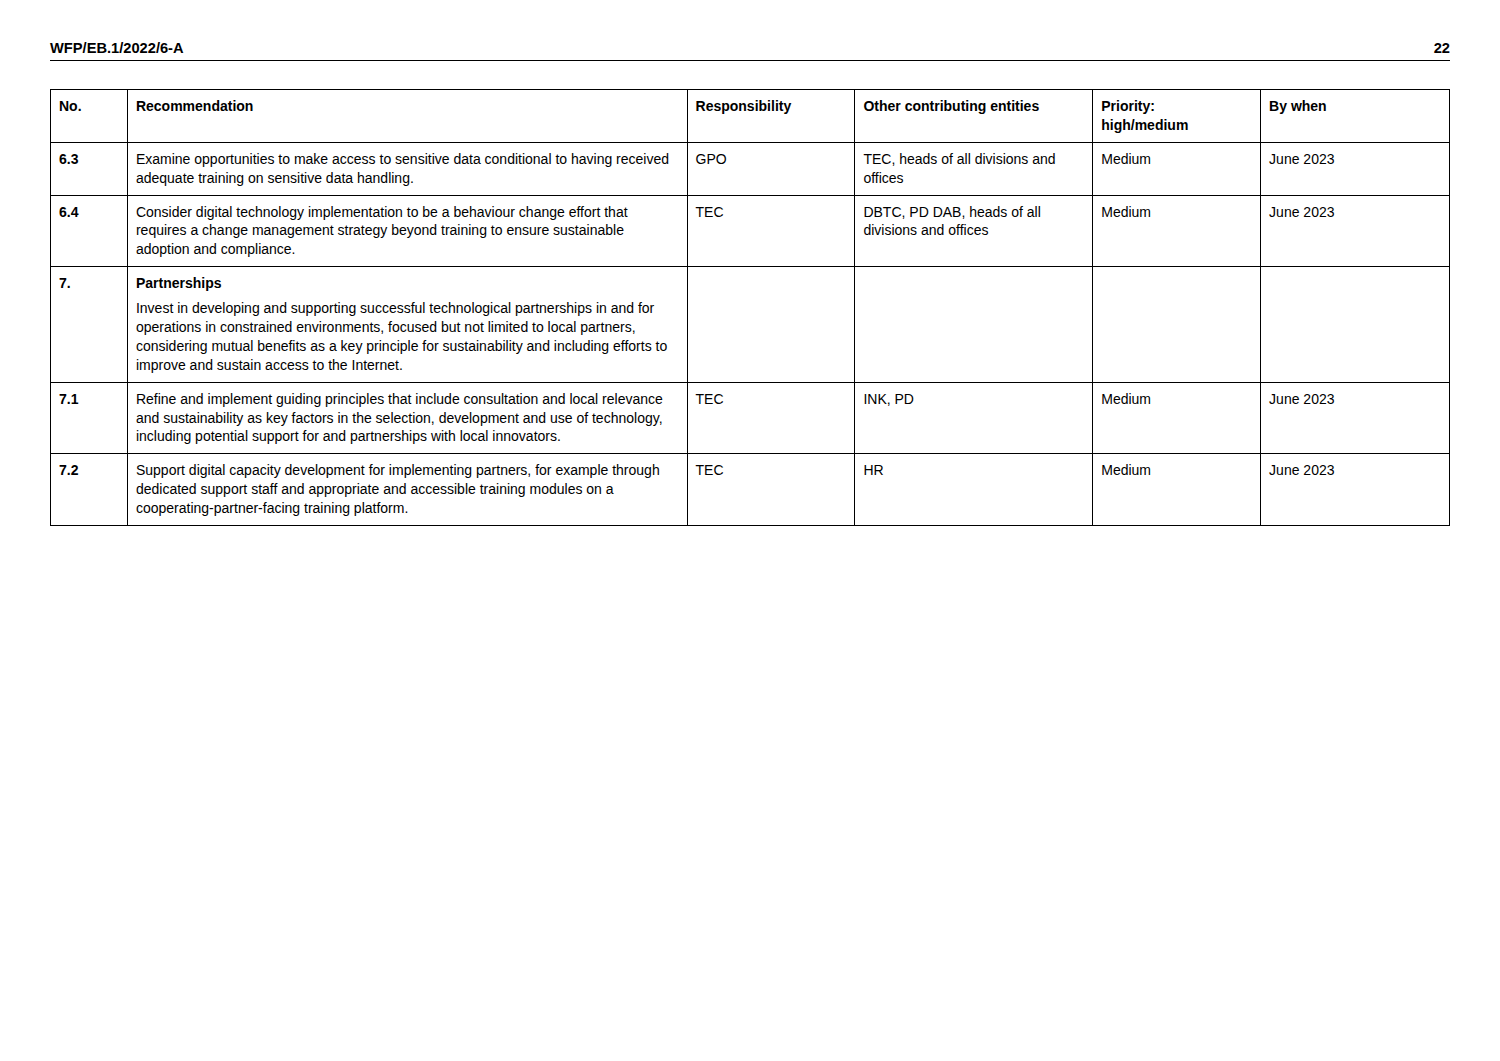WFP/EB.1/2022/6-A 22
| No. | Recommendation | Responsibility | Other contributing entities | Priority: high/medium | By when |
| --- | --- | --- | --- | --- | --- |
| 6.3 | Examine opportunities to make access to sensitive data conditional to having received adequate training on sensitive data handling. | GPO | TEC, heads of all divisions and offices | Medium | June 2023 |
| 6.4 | Consider digital technology implementation to be a behaviour change effort that requires a change management strategy beyond training to ensure sustainable adoption and compliance. | TEC | DBTC, PD DAB, heads of all divisions and offices | Medium | June 2023 |
| 7. | Partnerships Invest in developing and supporting successful technological partnerships in and for operations in constrained environments, focused but not limited to local partners, considering mutual benefits as a key principle for sustainability and including efforts to improve and sustain access to the Internet. | | | | |
| 7.1 | Refine and implement guiding principles that include consultation and local relevance and sustainability as key factors in the selection, development and use of technology, including potential support for and partnerships with local innovators. | TEC | INK, PD | Medium | June 2023 |
| 7.2 | Support digital capacity development for implementing partners, for example through dedicated support staff and appropriate and accessible training modules on a cooperating-partner-facing training platform. | TEC | HR | Medium | June 2023 |